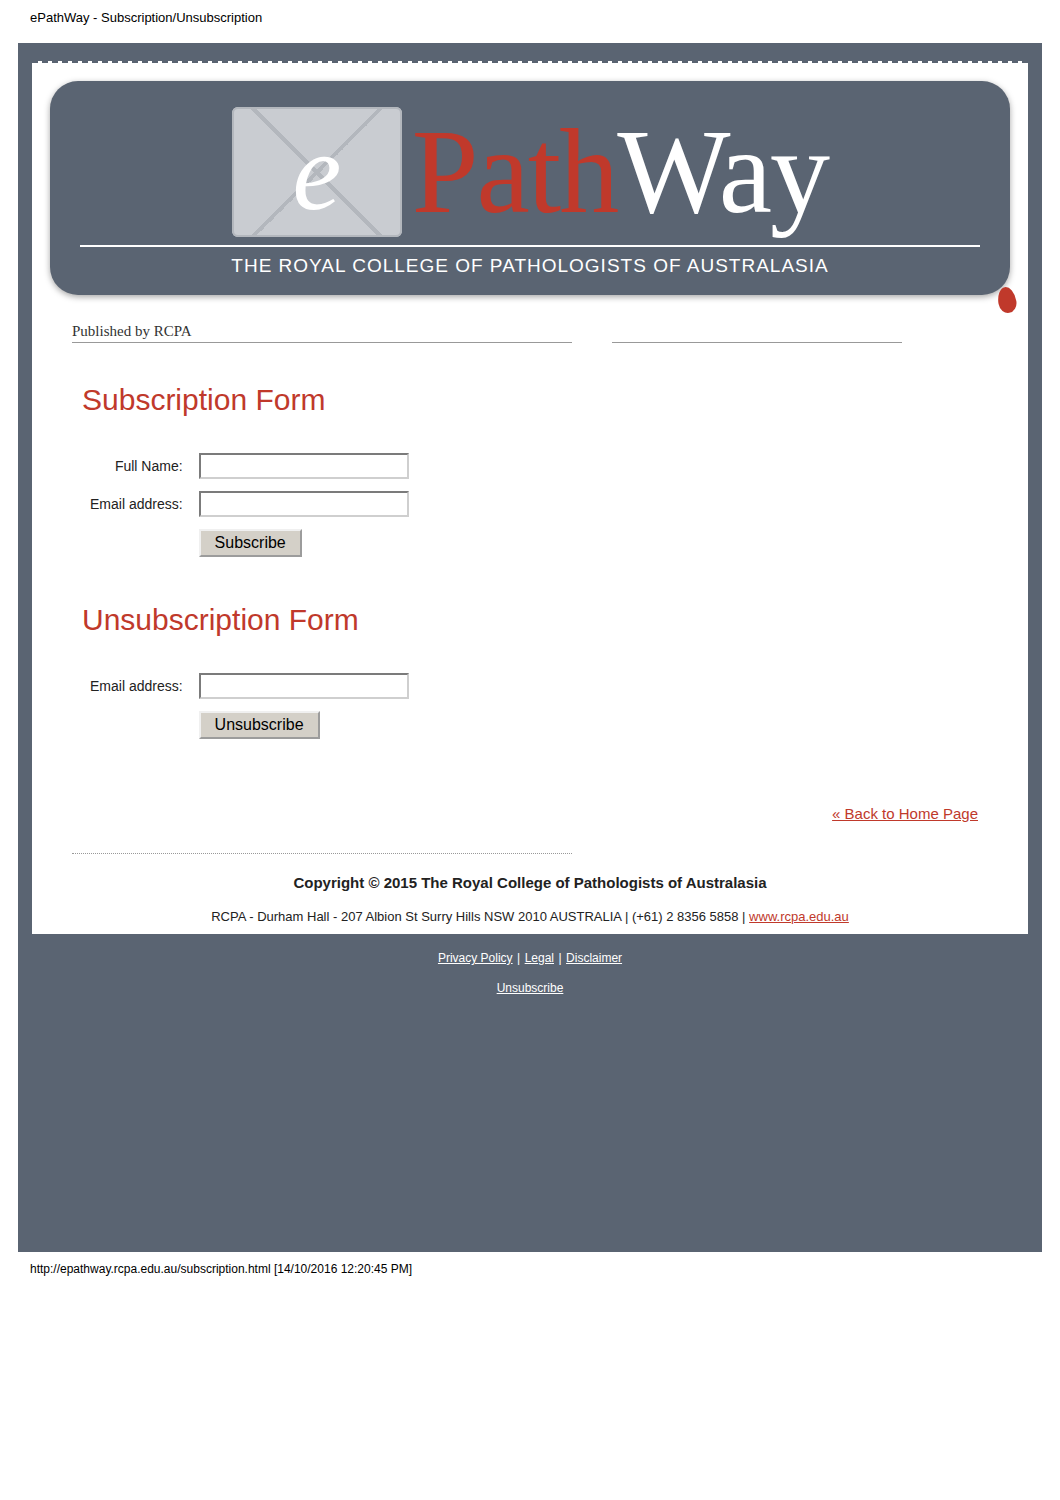ePathWay - Subscription/Unsubscription
e
Path Way
THE ROYAL COLLEGE OF PATHOLOGISTS OF AUSTRALASIA
Published by RCPA
Subscription Form
| Full Name: | |
| Email address: | |
Unsubscription Form
| Email address: | |
« Back to Home Page
Copyright © 2015 The Royal College of Pathologists of Australasia
RCPA - Durham Hall - 207 Albion St Surry Hills NSW 2010 AUSTRALIA | (+61) 2 8356 5858 | www.rcpa.edu.au
Privacy Policy | Legal | Disclaimer
Unsubscribe
http://epathway.rcpa.edu.au/subscription.html [14/10/2016 12:20:45 PM]